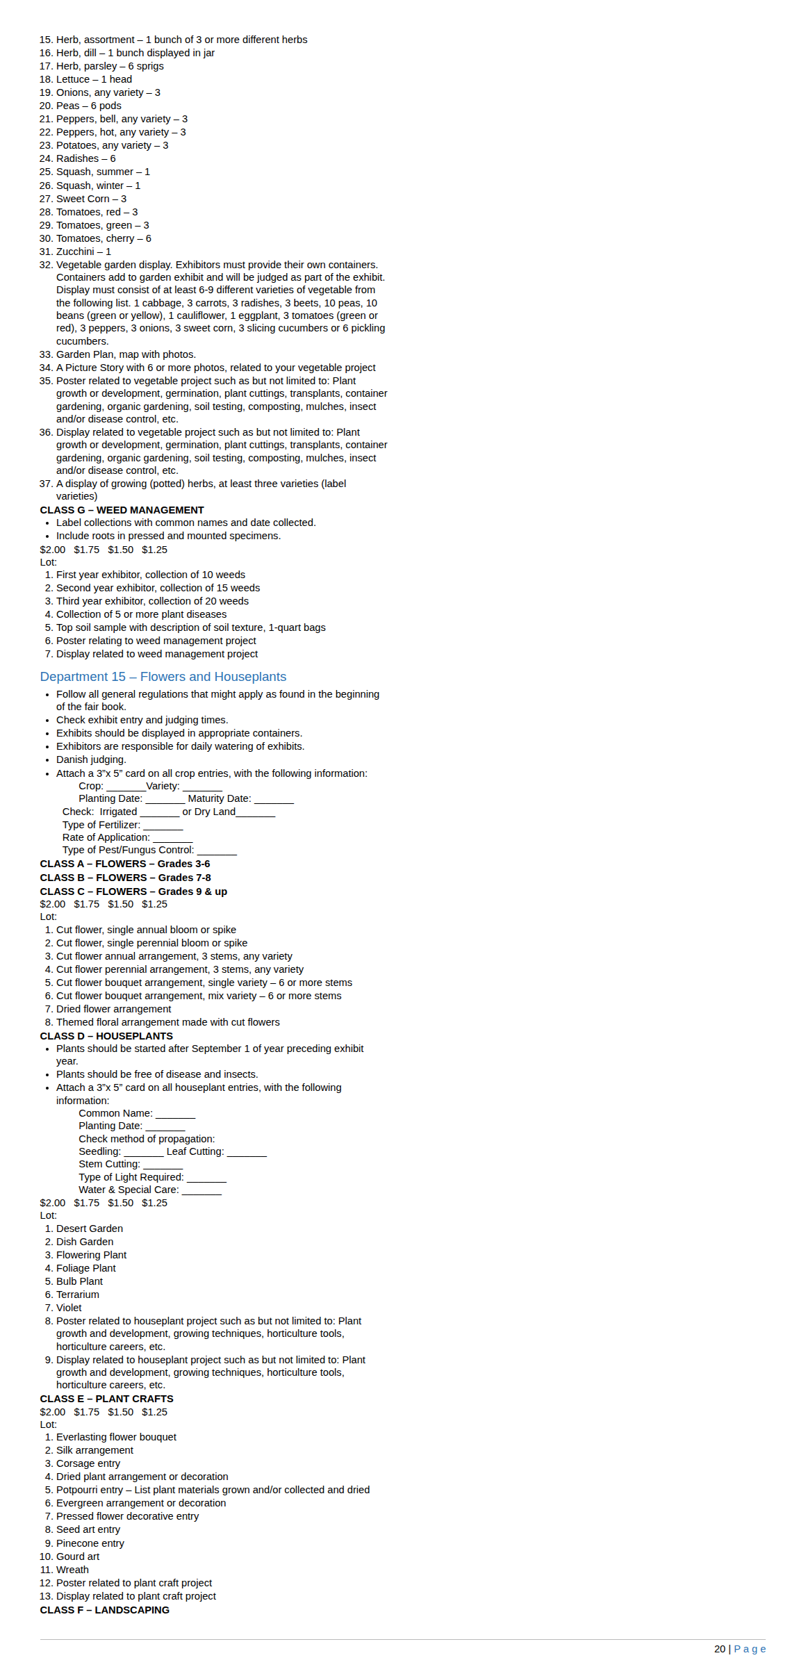Herb, assortment – 1 bunch of 3 or more different herbs
Herb, dill – 1 bunch displayed in jar
Herb, parsley – 6 sprigs
Lettuce – 1 head
Onions, any variety – 3
Peas – 6 pods
Peppers, bell, any variety – 3
Peppers, hot, any variety – 3
Potatoes, any variety – 3
Radishes – 6
Squash, summer – 1
Squash, winter – 1
Sweet Corn – 3
Tomatoes, red – 3
Tomatoes, green – 3
Tomatoes, cherry – 6
Zucchini – 1
Vegetable garden display. Exhibitors must provide their own containers. Containers add to garden exhibit and will be judged as part of the exhibit. Display must consist of at least 6-9 different varieties of vegetable from the following list. 1 cabbage, 3 carrots, 3 radishes, 3 beets, 10 peas, 10 beans (green or yellow), 1 cauliflower, 1 eggplant, 3 tomatoes (green or red), 3 peppers, 3 onions, 3 sweet corn, 3 slicing cucumbers or 6 pickling cucumbers.
Garden Plan, map with photos.
A Picture Story with 6 or more photos, related to your vegetable project
Poster related to vegetable project such as but not limited to: Plant growth or development, germination, plant cuttings, transplants, container gardening, organic gardening, soil testing, composting, mulches, insect and/or disease control, etc.
Display related to vegetable project such as but not limited to: Plant growth or development, germination, plant cuttings, transplants, container gardening, organic gardening, soil testing, composting, mulches, insect and/or disease control, etc.
A display of growing (potted) herbs, at least three varieties (label varieties)
CLASS G – WEED MANAGEMENT
Label collections with common names and date collected.
Include roots in pressed and mounted specimens.
$2.00 $1.75 $1.50 $1.25
Lot:
First year exhibitor, collection of 10 weeds
Second year exhibitor, collection of 15 weeds
Third year exhibitor, collection of 20 weeds
Collection of 5 or more plant diseases
Top soil sample with description of soil texture, 1-quart bags
Poster relating to weed management project
Display related to weed management project
Department 15 – Flowers and Houseplants
Follow all general regulations that might apply as found in the beginning of the fair book.
Check exhibit entry and judging times.
Exhibits should be displayed in appropriate containers.
Exhibitors are responsible for daily watering of exhibits.
Danish judging.
Attach a 3”x 5” card on all crop entries, with the following information:
Crop: _______Variety: _______
Planting Date: _______ Maturity Date: _______
Check: Irrigated _______ or Dry Land_______
Type of Fertilizer: _______
Rate of Application: _______
Type of Pest/Fungus Control: _______
CLASS A – FLOWERS – Grades 3-6
CLASS B – FLOWERS – Grades 7-8
CLASS C – FLOWERS – Grades 9 & up
$2.00 $1.75 $1.50 $1.25
Lot:
Cut flower, single annual bloom or spike
Cut flower, single perennial bloom or spike
Cut flower annual arrangement, 3 stems, any variety
Cut flower perennial arrangement, 3 stems, any variety
Cut flower bouquet arrangement, single variety – 6 or more stems
Cut flower bouquet arrangement, mix variety – 6 or more stems
Dried flower arrangement
Themed floral arrangement made with cut flowers
CLASS D – HOUSEPLANTS
Plants should be started after September 1 of year preceding exhibit year.
Plants should be free of disease and insects.
Attach a 3”x 5” card on all houseplant entries, with the following information:
Common Name: _______
Planting Date: _______
Check method of propagation:
Seedling: _______ Leaf Cutting: _______
Stem Cutting: _______
Type of Light Required: _______
Water & Special Care: _______
$2.00 $1.75 $1.50 $1.25
Lot:
Desert Garden
Dish Garden
Flowering Plant
Foliage Plant
Bulb Plant
Terrarium
Violet
Poster related to houseplant project such as but not limited to: Plant growth and development, growing techniques, horticulture tools, horticulture careers, etc.
Display related to houseplant project such as but not limited to: Plant growth and development, growing techniques, horticulture tools, horticulture careers, etc.
CLASS E – PLANT CRAFTS
$2.00 $1.75 $1.50 $1.25
Lot:
Everlasting flower bouquet
Silk arrangement
Corsage entry
Dried plant arrangement or decoration
Potpourri entry – List plant materials grown and/or collected and dried
Evergreen arrangement or decoration
Pressed flower decorative entry
Seed art entry
Pinecone entry
Gourd art
Wreath
Poster related to plant craft project
Display related to plant craft project
CLASS F – LANDSCAPING
20 | P a g e